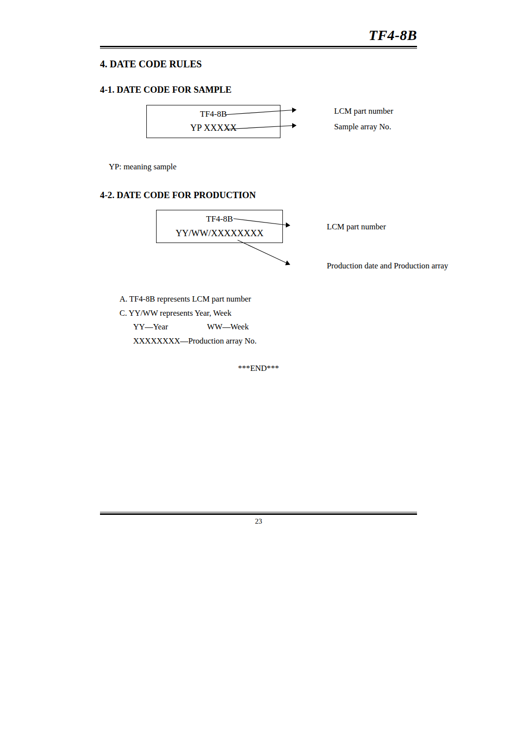TF4-8B
4. DATE CODE RULES
4-1. DATE CODE FOR SAMPLE
TF4-8B YP XXXXX
LCM part number
Sample array No.
YP: meaning sample
4-2. DATE CODE FOR PRODUCTION
TF4-8B YY/WW/XXXXXXXX
LCM part number
Production date and Production array
A. TF4-8B represents LCM part number
C. YY/WW represents Year, Week
YY—Year WW—Week
XXXXXXXX—Production array No.
***END***
23